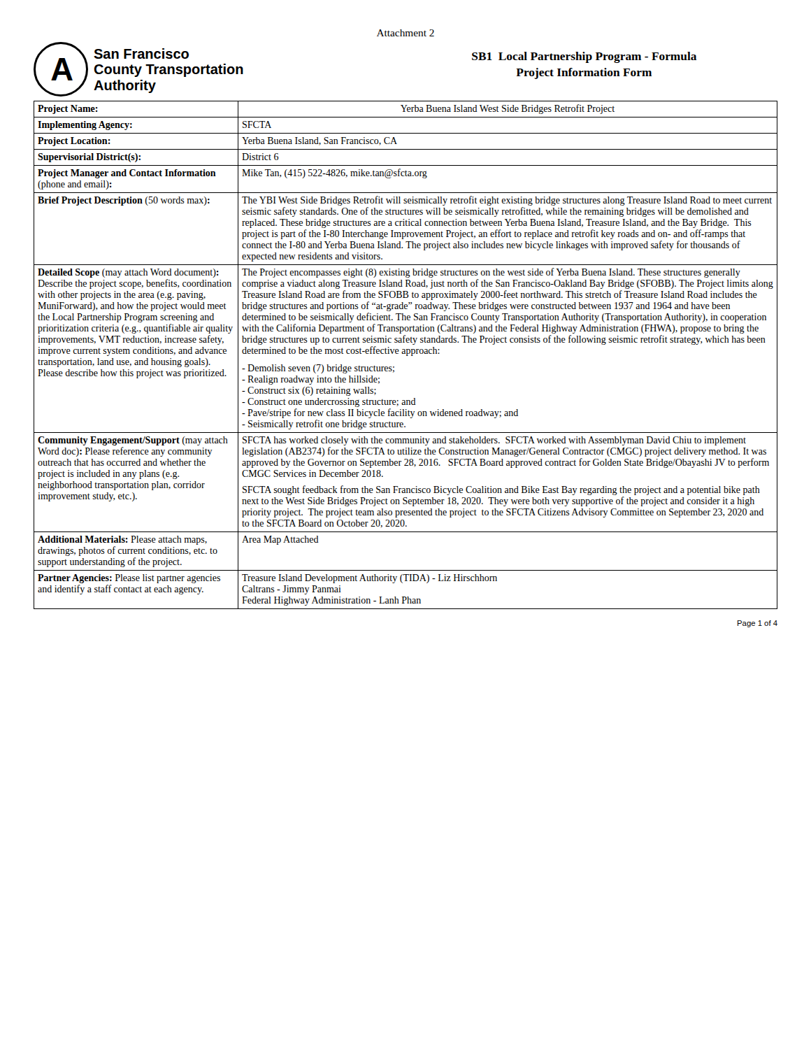Attachment 2
A
San Francisco
County Transportation
Authority
SB1 Local Partnership Program - Formula
Project Information Form
| Project Name: | Yerba Buena Island West Side Bridges Retrofit Project |
| Implementing Agency: | SFCTA |
| Project Location: | Yerba Buena Island, San Francisco, CA |
| Supervisorial District(s): | District 6 |
| Project Manager and Contact Information (phone and email) : | Mike Tan, (415) 522-4826, mike.tan@sfcta.org |
| Brief Project Description (50 words max) : | The YBI West Side Bridges Retrofit will seismically retrofit eight existing bridge structures along Treasure Island Road to meet current seismic safety standards. One of the structures will be seismically retrofitted, while the remaining bridges will be demolished and replaced. These bridge structures are a critical connection between Yerba Buena Island, Treasure Island, and the Bay Bridge. This project is part of the I-80 Interchange Improvement Project, an effort to replace and retrofit key roads and on- and off-ramps that connect the I-80 and Yerba Buena Island. The project also includes new bicycle linkages with improved safety for thousands of expected new residents and visitors. |
| Detailed Scope (may attach Word document) : Describe the project scope, benefits, coordination with other projects in the area (e.g. paving, MuniForward), and how the project would meet the Local Partnership Program screening and prioritization criteria (e.g., quantifiable air quality improvements, VMT reduction, increase safety, improve current system conditions, and advance transportation, land use, and housing goals). Please describe how this project was prioritized. | The Project encompasses eight (8) existing bridge structures on the west side of Yerba Buena Island. These structures generally comprise a viaduct along Treasure Island Road, just north of the San Francisco-Oakland Bay Bridge (SFOBB). The Project limits along Treasure Island Road are from the SFOBB to approximately 2000-feet northward. This stretch of Treasure Island Road includes the bridge structures and portions of “at-grade” roadway. These bridges were constructed between 1937 and 1964 and have been determined to be seismically deficient. The San Francisco County Transportation Authority (Transportation Authority), in cooperation with the California Department of Transportation (Caltrans) and the Federal Highway Administration (FHWA), propose to bring the bridge structures up to current seismic safety standards. The Project consists of the following seismic retrofit strategy, which has been determined to be the most cost-effective approach: - Demolish seven (7) bridge structures; - Realign roadway into the hillside; - Construct six (6) retaining walls; - Construct one undercrossing structure; and - Pave/stripe for new class II bicycle facility on widened roadway; and - Seismically retrofit one bridge structure. |
| Community Engagement/Support (may attach Word doc) : Please reference any community outreach that has occurred and whether the project is included in any plans (e.g. neighborhood transportation plan, corridor improvement study, etc.). | SFCTA has worked closely with the community and stakeholders. SFCTA worked with Assemblyman David Chiu to implement legislation (AB2374) for the SFCTA to utilize the Construction Manager/General Contractor (CMGC) project delivery method. It was approved by the Governor on September 28, 2016. SFCTA Board approved contract for Golden State Bridge/Obayashi JV to perform CMGC Services in December 2018. SFCTA sought feedback from the San Francisco Bicycle Coalition and Bike East Bay regarding the project and a potential bike path next to the West Side Bridges Project on September 18, 2020. They were both very supportive of the project and consider it a high priority project. The project team also presented the project to the SFCTA Citizens Advisory Committee on September 23, 2020 and to the SFCTA Board on October 20, 2020. |
| Additional Materials: Please attach maps, drawings, photos of current conditions, etc. to support understanding of the project. | Area Map Attached |
| Partner Agencies: Please list partner agencies and identify a staff contact at each agency. | Treasure Island Development Authority (TIDA) - Liz Hirschhorn Caltrans - Jimmy Panmai Federal Highway Administration - Lanh Phan |
Page 1 of 4